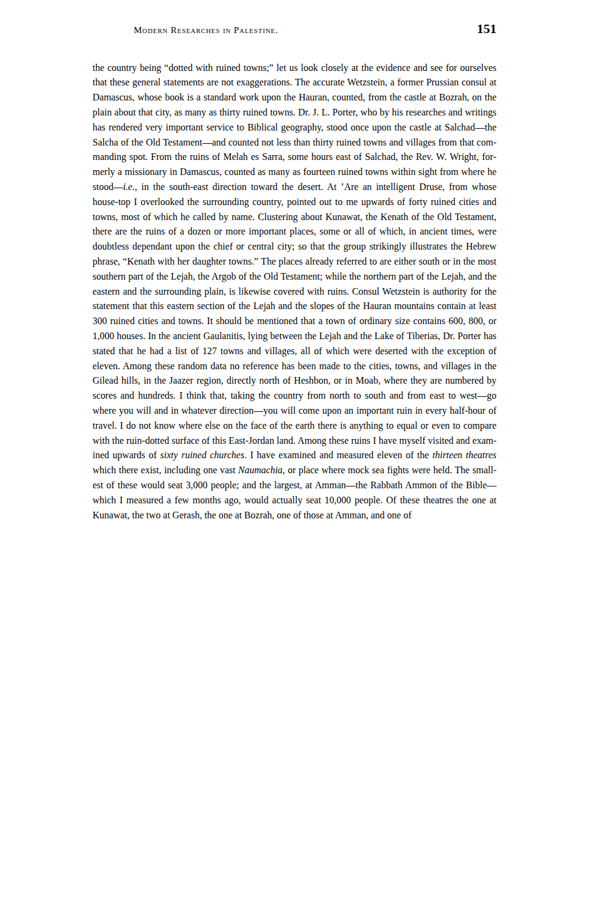Modern Researches in Palestine.
151
the country being “dotted with ruined towns;” let us look closely at the evidence and see for ourselves that these general statements are not exaggerations. The accurate Wetzstein, a former Prussian consul at Damascus, whose book is a standard work upon the Hauran, counted, from the castle at Bozrah, on the plain about that city, as many as thirty ruined towns. Dr. J. L. Porter, who by his researches and writings has rendered very important service to Biblical geography, stood once upon the castle at Salchad—the Salcha of the Old Testament—and counted not less than thirty ruined towns and villages from that commanding spot. From the ruins of Melah es Sarra, some hours east of Salchad, the Rev. W. Wright, formerly a missionary in Damascus, counted as many as fourteen ruined towns within sight from where he stood—i.e., in the south-east direction toward the desert. At ’Are an intelligent Druse, from whose house-top I overlooked the surrounding country, pointed out to me upwards of forty ruined cities and towns, most of which he called by name. Clustering about Kunawat, the Kenath of the Old Testament, there are the ruins of a dozen or more important places, some or all of which, in ancient times, were doubtless dependant upon the chief or central city; so that the group strikingly illustrates the Hebrew phrase, “Kenath with her daughter towns.” The places already referred to are either south or in the most southern part of the Lejah, the Argob of the Old Testament; while the northern part of the Lejah, and the eastern and the surrounding plain, is likewise covered with ruins. Consul Wetzstein is authority for the statement that this eastern section of the Lejah and the slopes of the Hauran mountains contain at least 300 ruined cities and towns. It should be mentioned that a town of ordinary size contains 600, 800, or 1,000 houses. In the ancient Gaulanitis, lying between the Lejah and the Lake of Tiberias, Dr. Porter has stated that he had a list of 127 towns and villages, all of which were deserted with the exception of eleven. Among these random data no reference has been made to the cities, towns, and villages in the Gilead hills, in the Jaazer region, directly north of Heshbon, or in Moab, where they are numbered by scores and hundreds. I think that, taking the country from north to south and from east to west—go where you will and in whatever direction—you will come upon an important ruin in every half-hour of travel. I do not know where else on the face of the earth there is anything to equal or even to compare with the ruin-dotted surface of this East-Jordan land. Among these ruins I have myself visited and examined upwards of sixty ruined churches. I have examined and measured eleven of the thirteen theatres which there exist, including one vast Naumachia, or place where mock sea fights were held. The smallest of these would seat 3,000 people; and the largest, at Amman—the Rabbath Ammon of the Bible—which I measured a few months ago, would actually seat 10,000 people. Of these theatres the one at Kunawat, the two at Gerash, the one at Bozrah, one of those at Amman, and one of